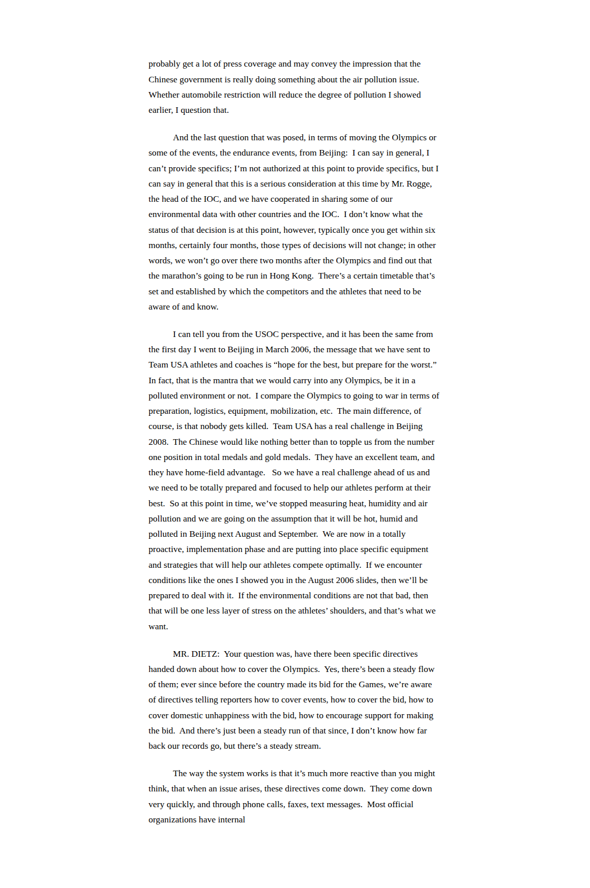probably get a lot of press coverage and may convey the impression that the Chinese government is really doing something about the air pollution issue. Whether automobile restriction will reduce the degree of pollution I showed earlier, I question that.
And the last question that was posed, in terms of moving the Olympics or some of the events, the endurance events, from Beijing: I can say in general, I can’t provide specifics; I’m not authorized at this point to provide specifics, but I can say in general that this is a serious consideration at this time by Mr. Rogge, the head of the IOC, and we have cooperated in sharing some of our environmental data with other countries and the IOC. I don’t know what the status of that decision is at this point, however, typically once you get within six months, certainly four months, those types of decisions will not change; in other words, we won’t go over there two months after the Olympics and find out that the marathon’s going to be run in Hong Kong. There’s a certain timetable that’s set and established by which the competitors and the athletes that need to be aware of and know.
I can tell you from the USOC perspective, and it has been the same from the first day I went to Beijing in March 2006, the message that we have sent to Team USA athletes and coaches is “hope for the best, but prepare for the worst.” In fact, that is the mantra that we would carry into any Olympics, be it in a polluted environment or not. I compare the Olympics to going to war in terms of preparation, logistics, equipment, mobilization, etc. The main difference, of course, is that nobody gets killed. Team USA has a real challenge in Beijing 2008. The Chinese would like nothing better than to topple us from the number one position in total medals and gold medals. They have an excellent team, and they have home-field advantage. So we have a real challenge ahead of us and we need to be totally prepared and focused to help our athletes perform at their best. So at this point in time, we’ve stopped measuring heat, humidity and air pollution and we are going on the assumption that it will be hot, humid and polluted in Beijing next August and September. We are now in a totally proactive, implementation phase and are putting into place specific equipment and strategies that will help our athletes compete optimally. If we encounter conditions like the ones I showed you in the August 2006 slides, then we’ll be prepared to deal with it. If the environmental conditions are not that bad, then that will be one less layer of stress on the athletes’ shoulders, and that’s what we want.
MR. DIETZ: Your question was, have there been specific directives handed down about how to cover the Olympics. Yes, there’s been a steady flow of them; ever since before the country made its bid for the Games, we’re aware of directives telling reporters how to cover events, how to cover the bid, how to cover domestic unhappiness with the bid, how to encourage support for making the bid. And there’s just been a steady run of that since, I don’t know how far back our records go, but there’s a steady stream.
The way the system works is that it’s much more reactive than you might think, that when an issue arises, these directives come down. They come down very quickly, and through phone calls, faxes, text messages. Most official organizations have internal